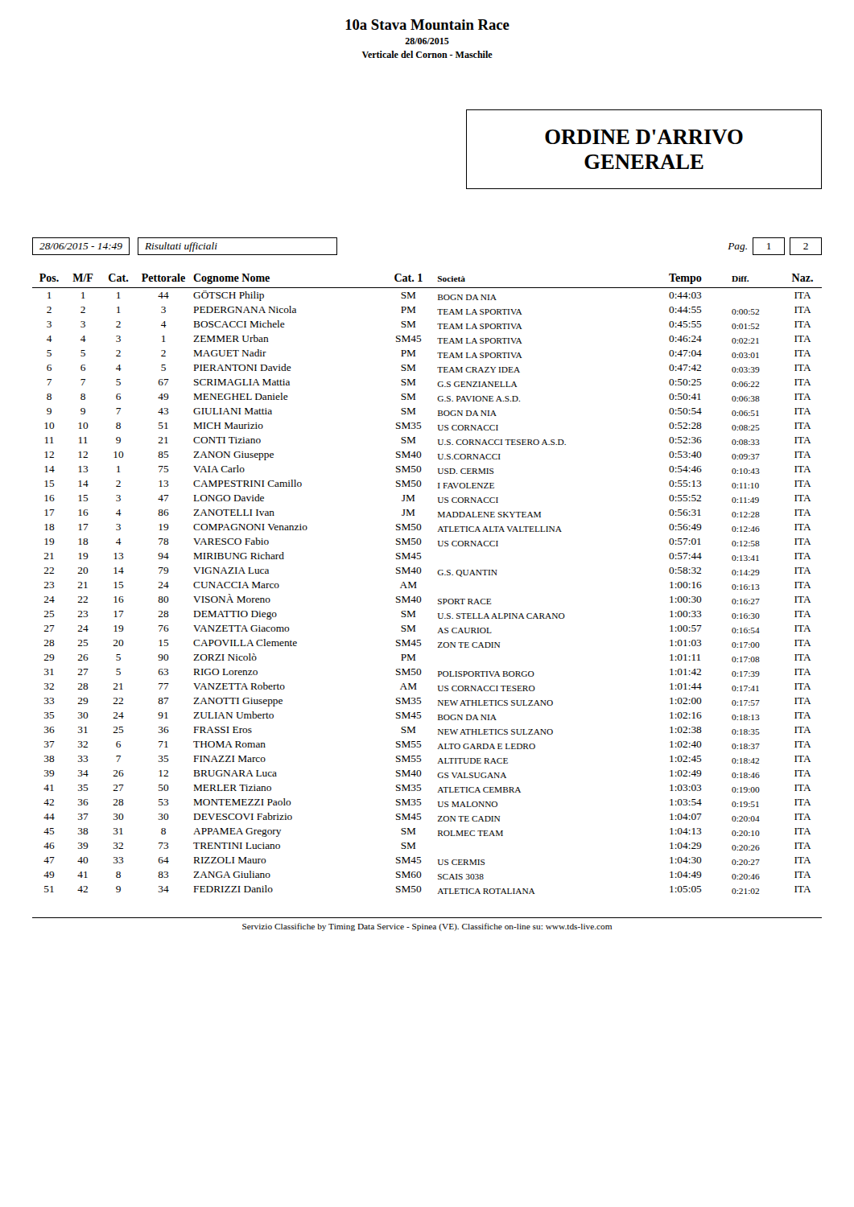10a Stava Mountain Race
28/06/2015
Verticale del Cornon - Maschile
ORDINE D'ARRIVO
GENERALE
28/06/2015 - 14:49 Risultati ufficiali
Pag. 1 2
| Pos. | M/F | Cat. | Pettorale | Cognome Nome | Cat. 1 | Società | Tempo | Diff. | Naz. |
| --- | --- | --- | --- | --- | --- | --- | --- | --- | --- |
| 1 | 1 | 1 | 44 | GÖTSCH Philip | SM | BOGN DA NIA | 0:44:03 | | ITA |
| 2 | 2 | 1 | 3 | PEDERGNANA Nicola | PM | TEAM LA SPORTIVA | 0:44:55 | 0:00:52 | ITA |
| 3 | 3 | 2 | 4 | BOSCACCI Michele | SM | TEAM LA SPORTIVA | 0:45:55 | 0:01:52 | ITA |
| 4 | 4 | 3 | 1 | ZEMMER Urban | SM45 | TEAM LA SPORTIVA | 0:46:24 | 0:02:21 | ITA |
| 5 | 5 | 2 | 2 | MAGUET Nadir | PM | TEAM LA SPORTIVA | 0:47:04 | 0:03:01 | ITA |
| 6 | 6 | 4 | 5 | PIERANTONI Davide | SM | TEAM CRAZY IDEA | 0:47:42 | 0:03:39 | ITA |
| 7 | 7 | 5 | 67 | SCRIMAGLIA Mattia | SM | G.S GENZIANELLA | 0:50:25 | 0:06:22 | ITA |
| 8 | 8 | 6 | 49 | MENEGHEL Daniele | SM | G.S. PAVIONE A.S.D. | 0:50:41 | 0:06:38 | ITA |
| 9 | 9 | 7 | 43 | GIULIANI Mattia | SM | BOGN DA NIA | 0:50:54 | 0:06:51 | ITA |
| 10 | 10 | 8 | 51 | MICH Maurizio | SM35 | US CORNACCI | 0:52:28 | 0:08:25 | ITA |
| 11 | 11 | 9 | 21 | CONTI Tiziano | SM | U.S. CORNACCI TESERO A.S.D. | 0:52:36 | 0:08:33 | ITA |
| 12 | 12 | 10 | 85 | ZANON Giuseppe | SM40 | U.S.CORNACCI | 0:53:40 | 0:09:37 | ITA |
| 14 | 13 | 1 | 75 | VAIA Carlo | SM50 | USD. CERMIS | 0:54:46 | 0:10:43 | ITA |
| 15 | 14 | 2 | 13 | CAMPESTRINI Camillo | SM50 | I FAVOLENZE | 0:55:13 | 0:11:10 | ITA |
| 16 | 15 | 3 | 47 | LONGO Davide | JM | US CORNACCI | 0:55:52 | 0:11:49 | ITA |
| 17 | 16 | 4 | 86 | ZANOTELLI Ivan | JM | MADDALENE SKYTEAM | 0:56:31 | 0:12:28 | ITA |
| 18 | 17 | 3 | 19 | COMPAGNONI Venanzio | SM50 | ATLETICA ALTA VALTELLINA | 0:56:49 | 0:12:46 | ITA |
| 19 | 18 | 4 | 78 | VARESCO Fabio | SM50 | US CORNACCI | 0:57:01 | 0:12:58 | ITA |
| 21 | 19 | 13 | 94 | MIRIBUNG Richard | SM45 | | 0:57:44 | 0:13:41 | ITA |
| 22 | 20 | 14 | 79 | VIGNAZIA Luca | SM40 | G.S. QUANTIN | 0:58:32 | 0:14:29 | ITA |
| 23 | 21 | 15 | 24 | CUNACCIA Marco | AM | | 1:00:16 | 0:16:13 | ITA |
| 24 | 22 | 16 | 80 | VISONÀ Moreno | SM40 | SPORT RACE | 1:00:30 | 0:16:27 | ITA |
| 25 | 23 | 17 | 28 | DEMATTIO Diego | SM | U.S. STELLA ALPINA CARANO | 1:00:33 | 0:16:30 | ITA |
| 27 | 24 | 19 | 76 | VANZETTA Giacomo | SM | AS CAURIOL | 1:00:57 | 0:16:54 | ITA |
| 28 | 25 | 20 | 15 | CAPOVILLA Clemente | SM45 | ZON TE CADIN | 1:01:03 | 0:17:00 | ITA |
| 29 | 26 | 5 | 90 | ZORZI Nicolò | PM | | 1:01:11 | 0:17:08 | ITA |
| 31 | 27 | 5 | 63 | RIGO Lorenzo | SM50 | POLISPORTIVA BORGO | 1:01:42 | 0:17:39 | ITA |
| 32 | 28 | 21 | 77 | VANZETTA Roberto | AM | US CORNACCI TESERO | 1:01:44 | 0:17:41 | ITA |
| 33 | 29 | 22 | 87 | ZANOTTI Giuseppe | SM35 | NEW ATHLETICS SULZANO | 1:02:00 | 0:17:57 | ITA |
| 35 | 30 | 24 | 91 | ZULIAN Umberto | SM45 | BOGN DA NIA | 1:02:16 | 0:18:13 | ITA |
| 36 | 31 | 25 | 36 | FRASSI Eros | SM | NEW ATHLETICS SULZANO | 1:02:38 | 0:18:35 | ITA |
| 37 | 32 | 6 | 71 | THOMA Roman | SM55 | ALTO GARDA E LEDRO | 1:02:40 | 0:18:37 | ITA |
| 38 | 33 | 7 | 35 | FINAZZI Marco | SM55 | ALTITUDE RACE | 1:02:45 | 0:18:42 | ITA |
| 39 | 34 | 26 | 12 | BRUGNARA Luca | SM40 | GS VALSUGANA | 1:02:49 | 0:18:46 | ITA |
| 41 | 35 | 27 | 50 | MERLER Tiziano | SM35 | ATLETICA CEMBRA | 1:03:03 | 0:19:00 | ITA |
| 42 | 36 | 28 | 53 | MONTEMEZZI Paolo | SM35 | US MALONNO | 1:03:54 | 0:19:51 | ITA |
| 44 | 37 | 30 | 30 | DEVESCOVI Fabrizio | SM45 | ZON TE CADIN | 1:04:07 | 0:20:04 | ITA |
| 45 | 38 | 31 | 8 | APPAMEA Gregory | SM | ROLMEC TEAM | 1:04:13 | 0:20:10 | ITA |
| 46 | 39 | 32 | 73 | TRENTINI Luciano | SM | | 1:04:29 | 0:20:26 | ITA |
| 47 | 40 | 33 | 64 | RIZZOLI Mauro | SM45 | US CERMIS | 1:04:30 | 0:20:27 | ITA |
| 49 | 41 | 8 | 83 | ZANGA Giuliano | SM60 | SCAIS 3038 | 1:04:49 | 0:20:46 | ITA |
| 51 | 42 | 9 | 34 | FEDRIZZI Danilo | SM50 | ATLETICA ROTALIANA | 1:05:05 | 0:21:02 | ITA |
Servizio Classifiche by Timing Data Service - Spinea (VE). Classifiche on-line su: www.tds-live.com